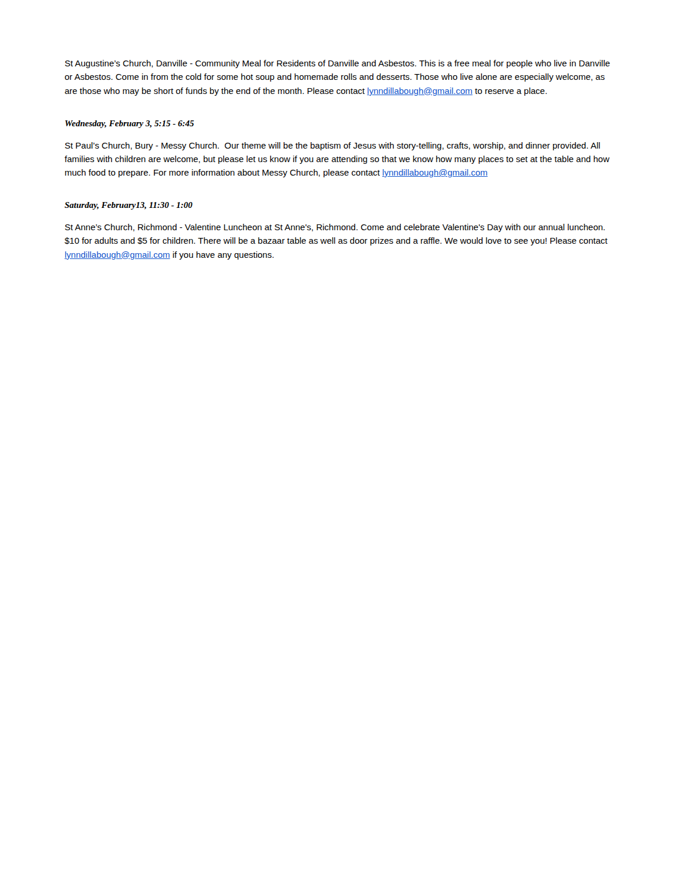St Augustine’s Church, Danville - Community Meal for Residents of Danville and Asbestos. This is a free meal for people who live in Danville or Asbestos. Come in from the cold for some hot soup and homemade rolls and desserts. Those who live alone are especially welcome, as are those who may be short of funds by the end of the month. Please contact lynndillabough@gmail.com to reserve a place.
Wednesday, February 3, 5:15 - 6:45
St Paul’s Church, Bury - Messy Church. Our theme will be the baptism of Jesus with story-telling, crafts, worship, and dinner provided. All families with children are welcome, but please let us know if you are attending so that we know how many places to set at the table and how much food to prepare. For more information about Messy Church, please contact lynndillabough@gmail.com
Saturday, February13, 11:30 - 1:00
St Anne’s Church, Richmond - Valentine Luncheon at St Anne's, Richmond. Come and celebrate Valentine's Day with our annual luncheon. $10 for adults and $5 for children. There will be a bazaar table as well as door prizes and a raffle. We would love to see you! Please contact lynndillabough@gmail.com if you have any questions.